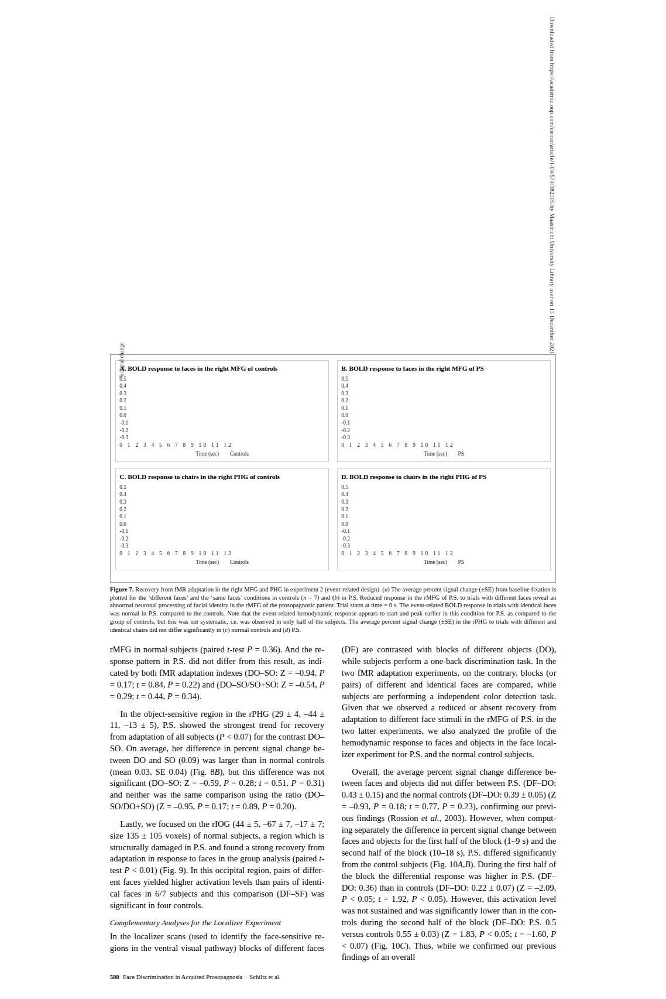Downloaded from https://academic.oup.com/cercor/article/14/4/574/382305 by Maastricht University Library user on 13 December 2021
A. BOLD response to faces in the right MFG of controls
0.5
0.4
0.3
0.2
0.1
0.0
-0.1
-0.2
-0.3
% signal change
0 1 2 3 4 5 6 7 8 9 10 11 12
Time (sec) Controls
B. BOLD response to faces in the right MFG of PS
0.5
0.4
0.3
0.2
0.1
0.0
-0.1
-0.2
-0.3
0 1 2 3 4 5 6 7 8 9 10 11 12
Time (sec) PS
C. BOLD response to chairs in the right PHG of controls
0.5
0.4
0.3
0.2
0.1
0.0
-0.1
-0.2
-0.3
0 1 2 3 4 5 6 7 8 9 10 11 12
Time (sec) Controls
D. BOLD response to chairs in the right PHG of PS
0.5
0.4
0.3
0.2
0.1
0.0
-0.1
-0.2
-0.3
0 1 2 3 4 5 6 7 8 9 10 11 12
Time (sec) PS
Figure 7. Recovery from fMR adaptation in the right MFG and PHG in experiment 2 (event-related design). (a) The average percent signal change (±SE) from baseline fixation is plotted for the ‘different faces’ and the ‘same faces’ conditions in controls (n = 7) and (b) in P.S. Reduced response in the rMFG of P.S. to trials with different faces reveal an abnormal neuronal processing of facial identity in the rMFG of the prosopagnosic patient. Trial starts at time = 0 s. The event-related BOLD response in trials with identical faces was normal in P.S. compared to the controls. Note that the event-related hemodynamic response appears to start and peak earlier in this condition for P.S. as compared to the group of controls, but this was not systematic, i.e. was observed in only half of the subjects. The average percent signal change (±SE) in the rPHG to trials with different and identical chairs did not differ significantly in (c) normal controls and (d) P.S.
rMFG in normal subjects (paired t-test P = 0.36). And the response pattern in P.S. did not differ from this result, as indicated by both fMR adaptation indexes (DO–SO: Z = –0.94, P = 0.17; t = 0.84, P = 0.22) and (DO–SO/SO+SO: Z = –0.54, P = 0.29; t = 0.44, P = 0.34).
In the object-sensitive region in the rPHG (29 ± 4, –44 ± 11, –13 ± 5), P.S. showed the strongest trend for recovery from adaptation of all subjects (P < 0.07) for the contrast DO–SO. On average, her difference in percent signal change between DO and SO (0.09) was larger than in normal controls (mean 0.03, SE 0.04) (Fig. 8B), but this difference was not significant (DO–SO: Z = –0.59, P = 0.28; t = 0.51, P = 0.31) and neither was the same comparison using the ratio (DO–SO/DO+SO) (Z = –0.95, P = 0.17; t = 0.89, P = 0.20).
Lastly, we focused on the rIOG (44 ± 5, –67 ± 7, –17 ± 7; size 135 ± 105 voxels) of normal subjects, a region which is structurally damaged in P.S. and found a strong recovery from adaptation in response to faces in the group analysis (paired t-test P < 0.01) (Fig. 9). In this occipital region, pairs of different faces yielded higher activation levels than pairs of identical faces in 6/7 subjects and this comparison (DF–SF) was significant in four controls.
Complementary Analyses for the Localizer Experiment
In the localizer scans (used to identify the face-sensitive regions in the ventral visual pathway) blocks of different faces (DF) are contrasted with blocks of different objects (DO), while subjects perform a one-back discrimination task. In the two fMR adaptation experiments, on the contrary, blocks (or pairs) of different and identical faces are compared, while subjects are performing a independent color detection task. Given that we observed a reduced or absent recovery from adaptation to different face stimuli in the rMFG of P.S. in the two latter experiments, we also analyzed the profile of the hemodynamic response to faces and objects in the face localizer experiment for P.S. and the normal control subjects.
Overall, the average percent signal change difference between faces and objects did not differ between P.S. (DF–DO: 0.43 ± 0.15) and the normal controls (DF–DO: 0.39 ± 0.05) (Z = –0.93, P = 0.18; t = 0.77, P = 0.23), confirming our previous findings (Rossion et al., 2003). However, when computing separately the difference in percent signal change between faces and objects for the first half of the block (1–9 s) and the second half of the block (10–18 s), P.S. differed significantly from the control subjects (Fig. 10A,B). During the first half of the block the differential response was higher in P.S. (DF–DO: 0.36) than in controls (DF–DO: 0.22 ± 0.07) (Z = –2.09, P < 0.05; t = 1.92, P < 0.05). However, this activation level was not sustained and was significantly lower than in the controls during the second half of the block (DF–DO: P.S. 0.5 versus controls 0.55 ± 0.03) (Z = 1.83, P < 0.05; t = –1.60, P < 0.07) (Fig. 10C). Thus, while we confirmed our previous findings of an overall
580 Face Discrimination in Acquired Prosopagnosia·Schiltz et al.